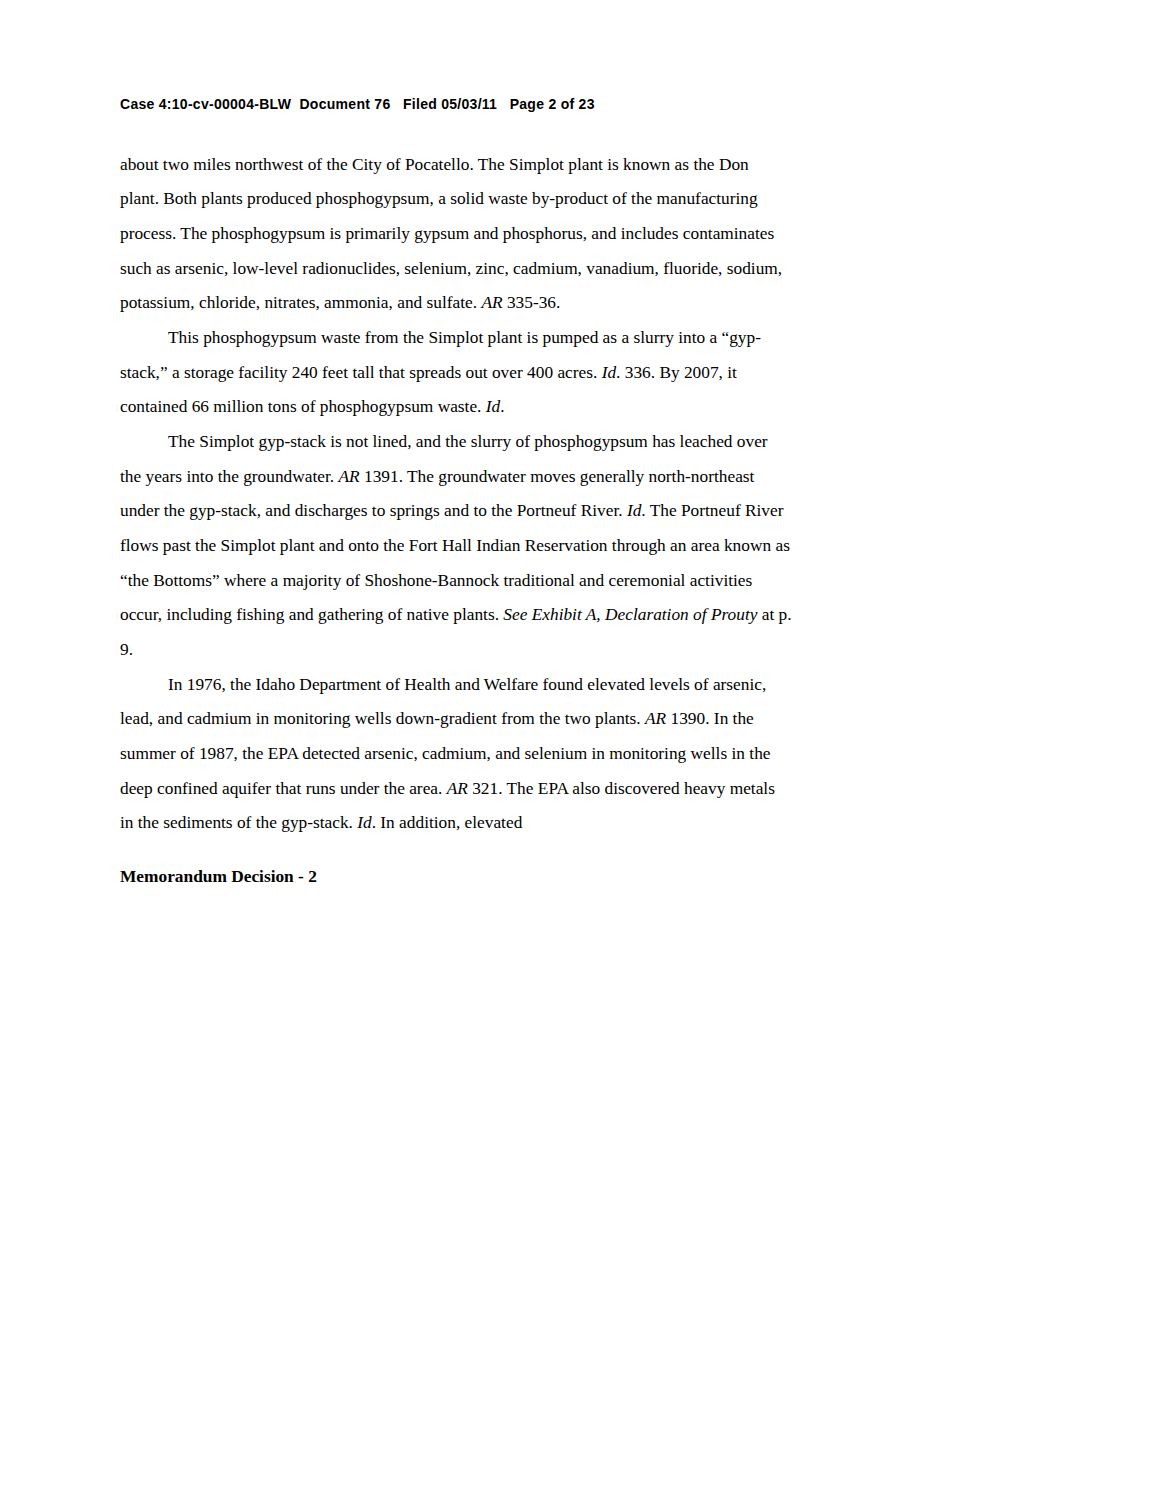Case 4:10-cv-00004-BLW Document 76 Filed 05/03/11 Page 2 of 23
about two miles northwest of the City of Pocatello. The Simplot plant is known as the Don plant. Both plants produced phosphogypsum, a solid waste by-product of the manufacturing process. The phosphogypsum is primarily gypsum and phosphorus, and includes contaminates such as arsenic, low-level radionuclides, selenium, zinc, cadmium, vanadium, fluoride, sodium, potassium, chloride, nitrates, ammonia, and sulfate. AR 335-36.
This phosphogypsum waste from the Simplot plant is pumped as a slurry into a “gyp-stack,” a storage facility 240 feet tall that spreads out over 400 acres. Id. 336. By 2007, it contained 66 million tons of phosphogypsum waste. Id.
The Simplot gyp-stack is not lined, and the slurry of phosphogypsum has leached over the years into the groundwater. AR 1391. The groundwater moves generally north-northeast under the gyp-stack, and discharges to springs and to the Portneuf River. Id. The Portneuf River flows past the Simplot plant and onto the Fort Hall Indian Reservation through an area known as “the Bottoms” where a majority of Shoshone-Bannock traditional and ceremonial activities occur, including fishing and gathering of native plants. See Exhibit A, Declaration of Prouty at p. 9.
In 1976, the Idaho Department of Health and Welfare found elevated levels of arsenic, lead, and cadmium in monitoring wells down-gradient from the two plants. AR 1390. In the summer of 1987, the EPA detected arsenic, cadmium, and selenium in monitoring wells in the deep confined aquifer that runs under the area. AR 321. The EPA also discovered heavy metals in the sediments of the gyp-stack. Id. In addition, elevated
Memorandum Decision - 2